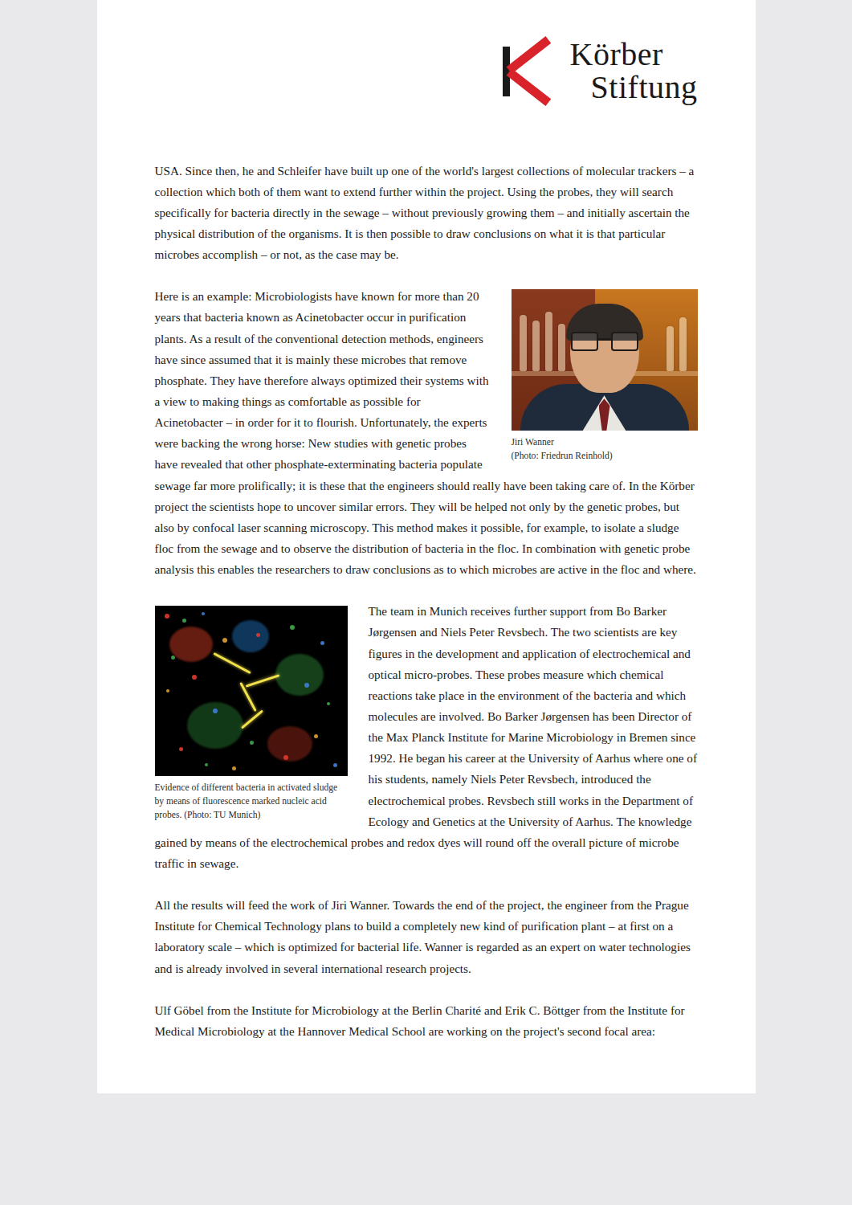Körber Stiftung
USA. Since then, he and Schleifer have built up one of the world's largest collections of molecular trackers – a collection which both of them want to extend further within the project. Using the probes, they will search specifically for bacteria directly in the sewage – without previously growing them – and initially ascertain the physical distribution of the organisms. It is then possible to draw conclusions on what it is that particular microbes accomplish – or not, as the case may be.
Jiri Wanner
(Photo: Friedrun Reinhold)
Here is an example: Microbiologists have known for more than 20 years that bacteria known as Acinetobacter occur in purification plants. As a result of the conventional detection methods, engineers have since assumed that it is mainly these microbes that remove phosphate. They have therefore always optimized their systems with a view to making things as comfortable as possible for Acinetobacter – in order for it to flourish. Unfortunately, the experts were backing the wrong horse: New studies with genetic probes have revealed that other phosphate-exterminating bacteria populate sewage far more prolifically; it is these that the engineers should really have been taking care of. In the Körber project the scientists hope to uncover similar errors. They will be helped not only by the genetic probes, but also by confocal laser scanning microscopy. This method makes it possible, for example, to isolate a sludge floc from the sewage and to observe the distribution of bacteria in the floc. In combination with genetic probe analysis this enables the researchers to draw conclusions as to which microbes are active in the floc and where.
Evidence of different bacteria in activated sludge by means of fluorescence marked nucleic acid probes. (Photo: TU Munich)
The team in Munich receives further support from Bo Barker Jørgensen and Niels Peter Revsbech. The two scientists are key figures in the development and application of electrochemical and optical micro-probes. These probes measure which chemical reactions take place in the environment of the bacteria and which molecules are involved. Bo Barker Jørgensen has been Director of the Max Planck Institute for Marine Microbiology in Bremen since 1992. He began his career at the University of Aarhus where one of his students, namely Niels Peter Revsbech, introduced the electrochemical probes. Revsbech still works in the Department of Ecology and Genetics at the University of Aarhus. The knowledge gained by means of the electrochemical probes and redox dyes will round off the overall picture of microbe traffic in sewage.
All the results will feed the work of Jiri Wanner. Towards the end of the project, the engineer from the Prague Institute for Chemical Technology plans to build a completely new kind of purification plant – at first on a laboratory scale – which is optimized for bacterial life. Wanner is regarded as an expert on water technologies and is already involved in several international research projects.
Ulf Göbel from the Institute for Microbiology at the Berlin Charité and Erik C. Böttger from the Institute for Medical Microbiology at the Hannover Medical School are working on the project's second focal area: